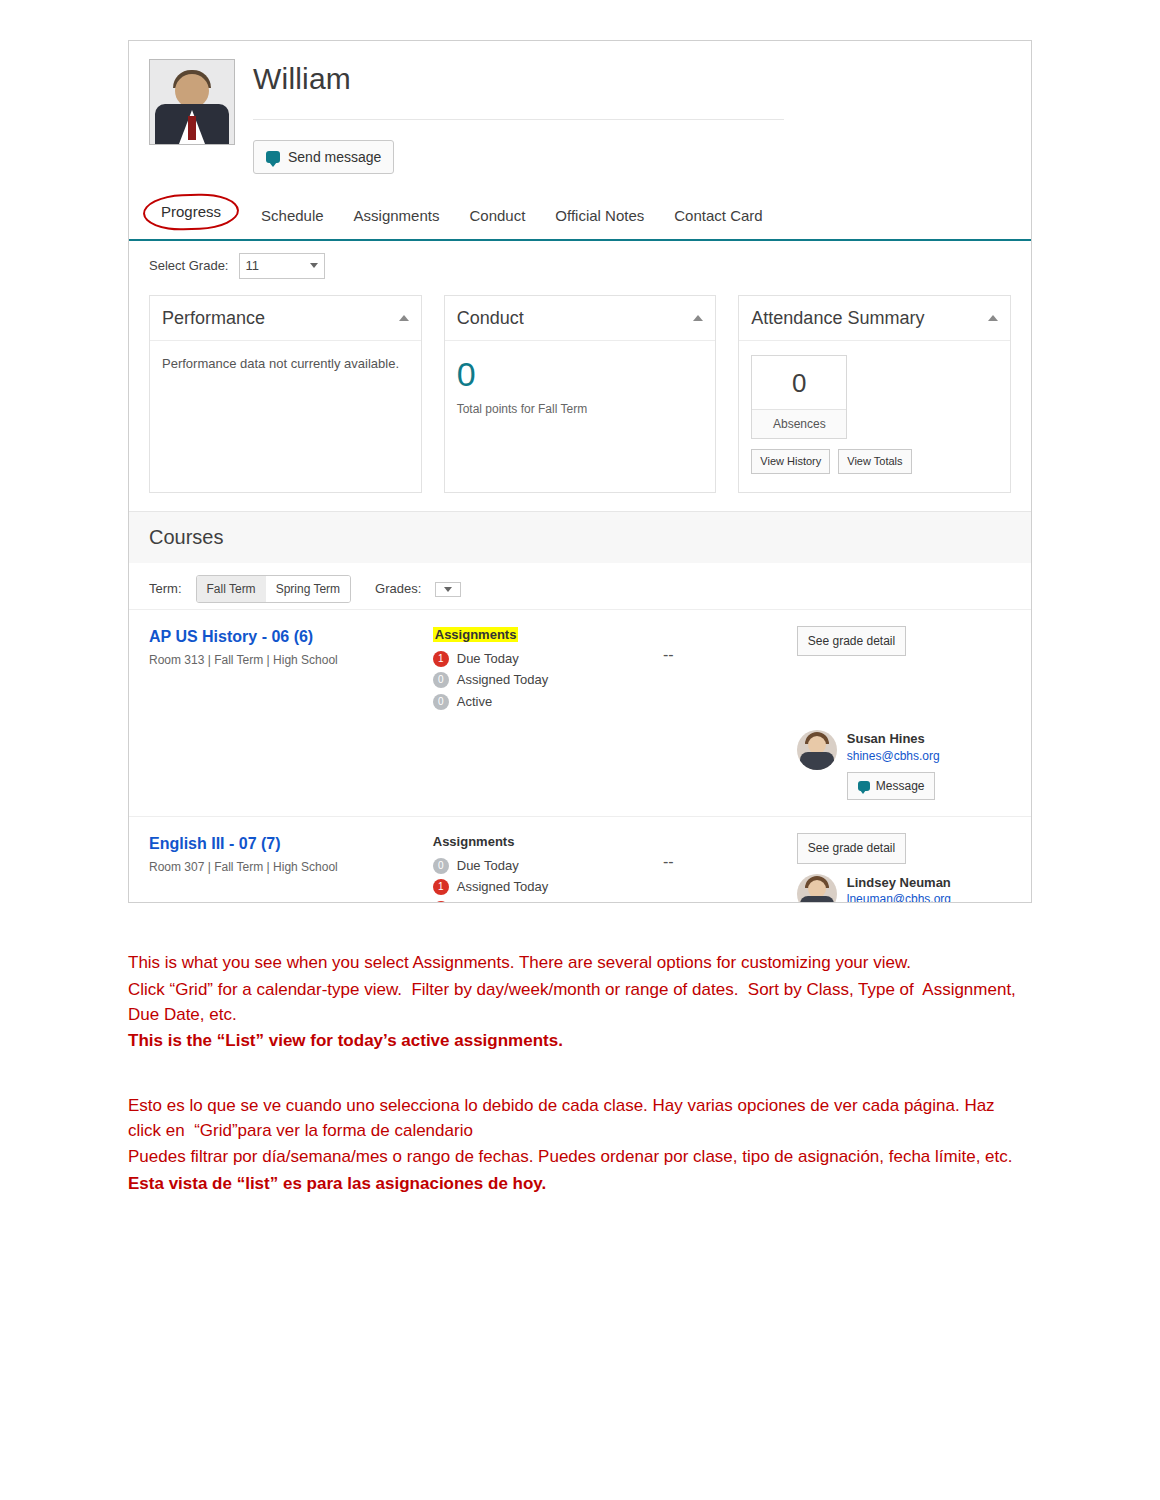William
Send message
Progress
Schedule
Assignments
Conduct
Official Notes
Contact Card
Select Grade: 11
Performance
Performance data not currently available.
Conduct
0
Total points for Fall Term
Attendance Summary
0
Absences
View History View Totals
Courses
Term: Fall Term Spring Term Grades:
AP US History - 06 (6)
Room 313 | Fall Term | High School
Assignments
1 Due Today
0 Assigned Today
0 Active
--
See grade detail
Susan Hines
shines@cbhs.org
Message
English III - 07 (7)
Room 307 | Fall Term | High School
Assignments
0 Due Today
1 Assigned Today
3 Active
--
See grade detail
Lindsey Neuman
lneuman@cbhs.org
Message
This is what you see when you select Assignments. There are several options for customizing your view.
Click “Grid” for a calendar-type view. Filter by day/week/month or range of dates. Sort by Class, Type of Assignment, Due Date, etc.
This is the “List” view for today’s active assignments.
Esto es lo que se ve cuando uno selecciona lo debido de cada clase. Hay varias opciones de ver cada página. Haz click en “Grid”para ver la forma de calendario
Puedes filtrar por día/semana/mes o rango de fechas. Puedes ordenar por clase, tipo de asignación, fecha límite, etc.
Esta vista de “list” es para las asignaciones de hoy.